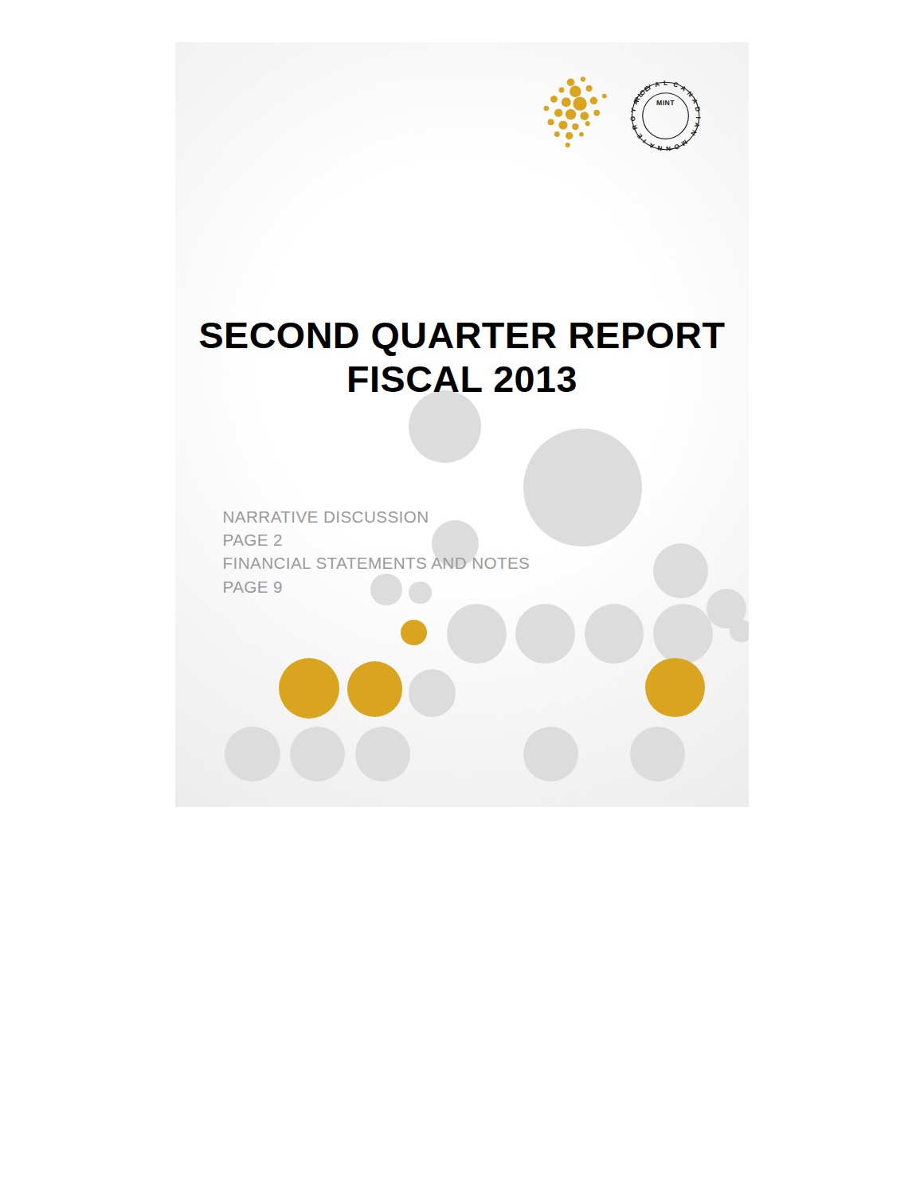MINT R O Y A L C A N A D I A N M O N N A I E R O Y A L E
SECOND QUARTER REPORT
FISCAL 2013
NARRATIVE DISCUSSION
PAGE 2
FINANCIAL STATEMENTS AND NOTES
PAGE 9